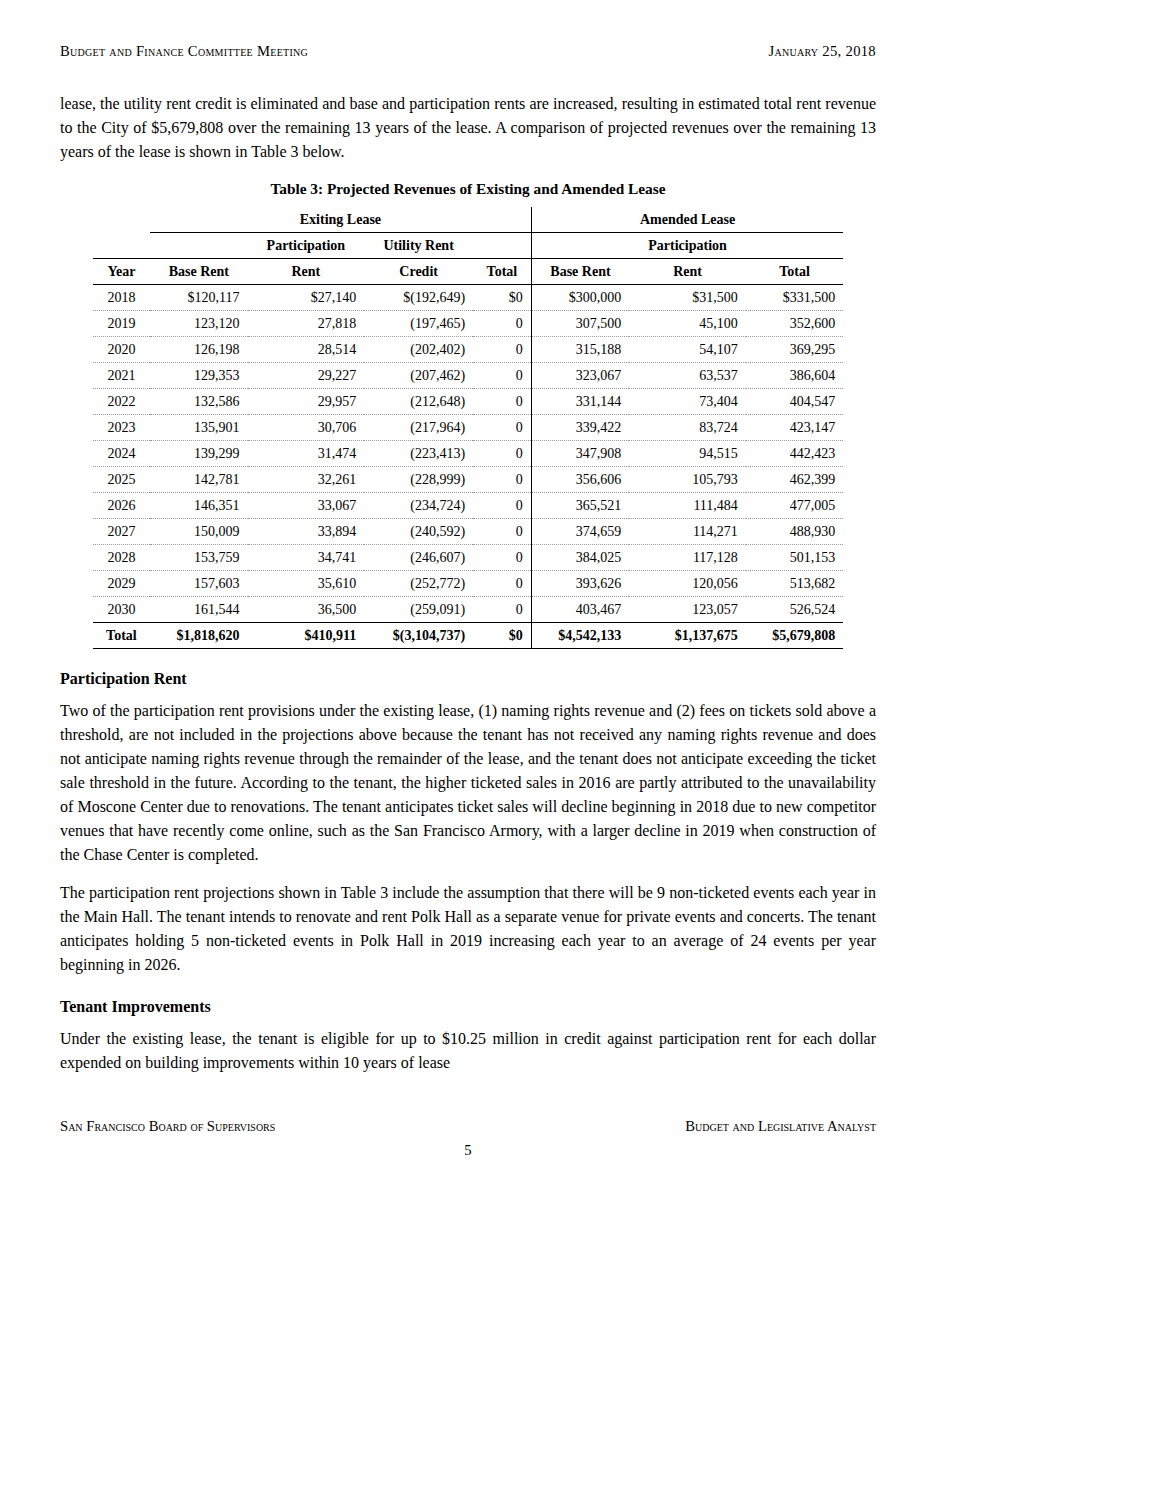Budget and Finance Committee Meeting January 25, 2018
lease, the utility rent credit is eliminated and base and participation rents are increased, resulting in estimated total rent revenue to the City of $5,679,808 over the remaining 13 years of the lease. A comparison of projected revenues over the remaining 13 years of the lease is shown in Table 3 below.
Table 3: Projected Revenues of Existing and Amended Lease
| | Exiting Lease | Amended Lease |
| --- | --- | --- |
| | | Participation | Utility Rent | | | Participation | |
| Year | Base Rent | Rent | Credit | Total | Base Rent | Rent | Total |
| 2018 | $120,117 | $27,140 | $(192,649) | $0 | $300,000 | $31,500 | $331,500 |
| 2019 | 123,120 | 27,818 | (197,465) | 0 | 307,500 | 45,100 | 352,600 |
| 2020 | 126,198 | 28,514 | (202,402) | 0 | 315,188 | 54,107 | 369,295 |
| 2021 | 129,353 | 29,227 | (207,462) | 0 | 323,067 | 63,537 | 386,604 |
| 2022 | 132,586 | 29,957 | (212,648) | 0 | 331,144 | 73,404 | 404,547 |
| 2023 | 135,901 | 30,706 | (217,964) | 0 | 339,422 | 83,724 | 423,147 |
| 2024 | 139,299 | 31,474 | (223,413) | 0 | 347,908 | 94,515 | 442,423 |
| 2025 | 142,781 | 32,261 | (228,999) | 0 | 356,606 | 105,793 | 462,399 |
| 2026 | 146,351 | 33,067 | (234,724) | 0 | 365,521 | 111,484 | 477,005 |
| 2027 | 150,009 | 33,894 | (240,592) | 0 | 374,659 | 114,271 | 488,930 |
| 2028 | 153,759 | 34,741 | (246,607) | 0 | 384,025 | 117,128 | 501,153 |
| 2029 | 157,603 | 35,610 | (252,772) | 0 | 393,626 | 120,056 | 513,682 |
| 2030 | 161,544 | 36,500 | (259,091) | 0 | 403,467 | 123,057 | 526,524 |
| Total | $1,818,620 | $410,911 | $(3,104,737) | $0 | $4,542,133 | $1,137,675 | $5,679,808 |
Participation Rent
Two of the participation rent provisions under the existing lease, (1) naming rights revenue and (2) fees on tickets sold above a threshold, are not included in the projections above because the tenant has not received any naming rights revenue and does not anticipate naming rights revenue through the remainder of the lease, and the tenant does not anticipate exceeding the ticket sale threshold in the future. According to the tenant, the higher ticketed sales in 2016 are partly attributed to the unavailability of Moscone Center due to renovations. The tenant anticipates ticket sales will decline beginning in 2018 due to new competitor venues that have recently come online, such as the San Francisco Armory, with a larger decline in 2019 when construction of the Chase Center is completed.
The participation rent projections shown in Table 3 include the assumption that there will be 9 non-ticketed events each year in the Main Hall. The tenant intends to renovate and rent Polk Hall as a separate venue for private events and concerts. The tenant anticipates holding 5 non-ticketed events in Polk Hall in 2019 increasing each year to an average of 24 events per year beginning in 2026.
Tenant Improvements
Under the existing lease, the tenant is eligible for up to $10.25 million in credit against participation rent for each dollar expended on building improvements within 10 years of lease
San Francisco Board of Supervisors Budget and Legislative Analyst
5